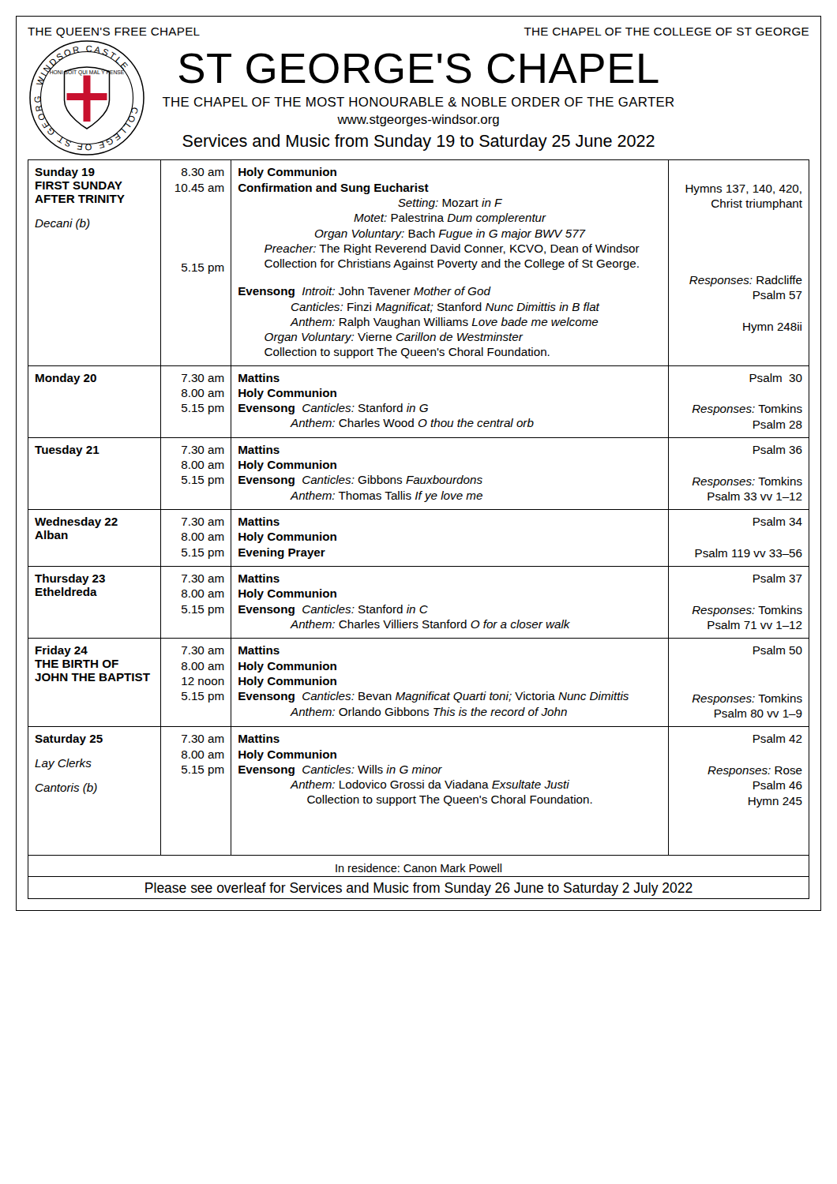The Queen's Free Chapel The Chapel of the College of St George
WINDSOR CASTLE COLLEGE OF ST GEORGE HONI SOIT QUI MAL Y PENSE
ST GEORGE'S CHAPEL
The Chapel of the Most Honourable & Noble Order of the Garter
www.stgeorges-windsor.org
Services and Music from Sunday 19 to Saturday 25 June 2022
| Sunday 19 FIRST SUNDAY AFTER TRINITY Decani (b) | 8.30 am 10.45 am 5.15 pm | Holy Communion Confirmation and Sung Eucharist Setting: Mozart in F Motet: Palestrina Dum complerentur Organ Voluntary: Bach Fugue in G major BWV 577 Preacher: The Right Reverend David Conner, KCVO, Dean of Windsor Collection for Christians Against Poverty and the College of St George. Evensong Introit: John Tavener Mother of God Canticles: Finzi Magnificat; Stanford Nunc Dimittis in B flat Anthem: Ralph Vaughan Williams Love bade me welcome Organ Voluntary: Vierne Carillon de Westminster Collection to support The Queen's Choral Foundation. | Hymns 137, 140, 420, Christ triumphant Responses: Radcliffe Psalm 57 Hymn 248ii |
| Monday 20 | 7.30 am 8.00 am 5.15 pm | Mattins Holy Communion Evensong Canticles: Stanford in G Anthem: Charles Wood O thou the central orb | Psalm 30 Responses: Tomkins Psalm 28 |
| Tuesday 21 | 7.30 am 8.00 am 5.15 pm | Mattins Holy Communion Evensong Canticles: Gibbons Fauxbourdons Anthem: Thomas Tallis If ye love me | Psalm 36 Responses: Tomkins Psalm 33 vv 1–12 |
| Wednesday 22 Alban | 7.30 am 8.00 am 5.15 pm | Mattins Holy Communion Evening Prayer | Psalm 34 Psalm 119 vv 33–56 |
| Thursday 23 Etheldreda | 7.30 am 8.00 am 5.15 pm | Mattins Holy Communion Evensong Canticles: Stanford in C Anthem: Charles Villiers Stanford O for a closer walk | Psalm 37 Responses: Tomkins Psalm 71 vv 1–12 |
| Friday 24 THE BIRTH OF JOHN THE BAPTIST | 7.30 am 8.00 am 12 noon 5.15 pm | Mattins Holy Communion Holy Communion Evensong Canticles: Bevan Magnificat Quarti toni; Victoria Nunc Dimittis Anthem: Orlando Gibbons This is the record of John | Psalm 50 Responses: Tomkins Psalm 80 vv 1–9 |
| Saturday 25 Lay Clerks Cantoris (b) | 7.30 am 8.00 am 5.15 pm | Mattins Holy Communion Evensong Canticles: Wills in G minor Anthem: Lodovico Grossi da Viadana Exsultate Justi Collection to support The Queen's Choral Foundation. | Psalm 42 Responses: Rose Psalm 46 Hymn 245 |
| In residence: Canon Mark Powell |
| Please see overleaf for Services and Music from Sunday 26 June to Saturday 2 July 2022 |